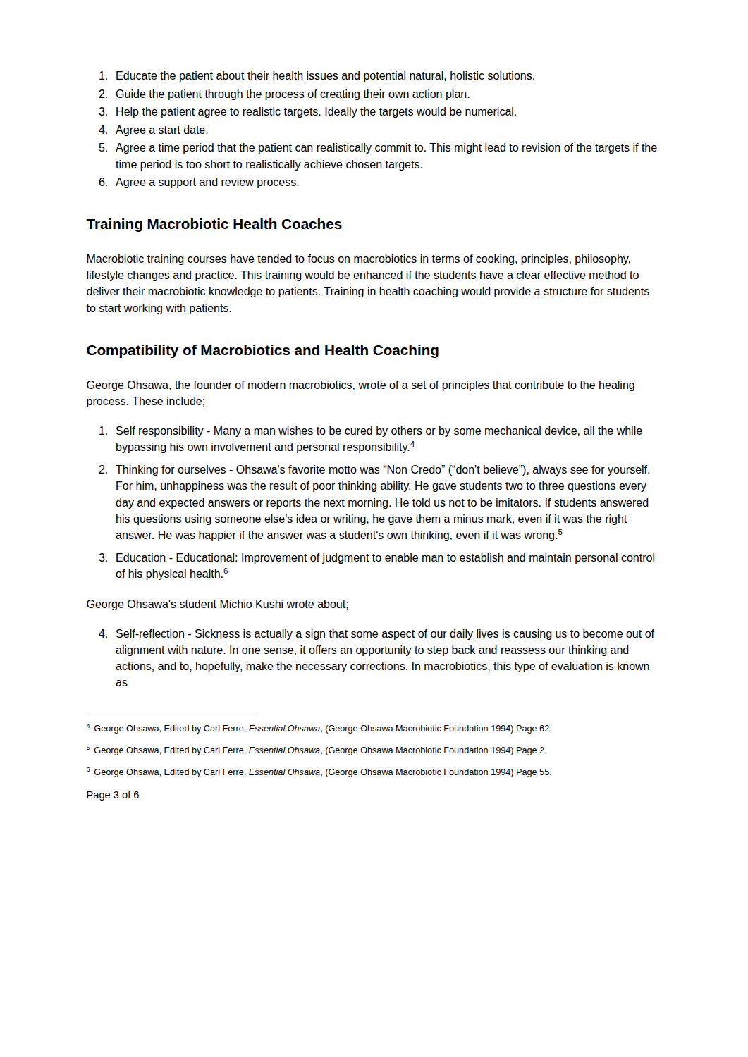Educate the patient about their health issues and potential natural, holistic solutions.
Guide the patient through the process of creating their own action plan.
Help the patient agree to realistic targets. Ideally the targets would be numerical.
Agree a start date.
Agree a time period that the patient can realistically commit to. This might lead to revision of the targets if the time period is too short to realistically achieve chosen targets.
Agree a support and review process.
Training Macrobiotic Health Coaches
Macrobiotic training courses have tended to focus on macrobiotics in terms of cooking, principles, philosophy, lifestyle changes and practice. This training would be enhanced if the students have a clear effective method to deliver their macrobiotic knowledge to patients. Training in health coaching would provide a structure for students to start working with patients.
Compatibility of Macrobiotics and Health Coaching
George Ohsawa, the founder of modern macrobiotics, wrote of a set of principles that contribute to the healing process. These include;
Self responsibility - Many a man wishes to be cured by others or by some mechanical device, all the while bypassing his own involvement and personal responsibility.4
Thinking for ourselves - Ohsawa's favorite motto was “Non Credo” (“don't believe”), always see for yourself. For him, unhappiness was the result of poor thinking ability. He gave students two to three questions every day and expected answers or reports the next morning. He told us not to be imitators. If students answered his questions using someone else's idea or writing, he gave them a minus mark, even if it was the right answer. He was happier if the answer was a student's own thinking, even if it was wrong.5
Education - Educational: Improvement of judgment to enable man to establish and maintain personal control of his physical health.6
George Ohsawa's student Michio Kushi wrote about;
Self-reflection - Sickness is actually a sign that some aspect of our daily lives is causing us to become out of alignment with nature. In one sense, it offers an opportunity to step back and reassess our thinking and actions, and to, hopefully, make the necessary corrections. In macrobiotics, this type of evaluation is known as
4 George Ohsawa, Edited by Carl Ferre, Essential Ohsawa, (George Ohsawa Macrobiotic Foundation 1994) Page 62.
5 George Ohsawa, Edited by Carl Ferre, Essential Ohsawa, (George Ohsawa Macrobiotic Foundation 1994) Page 2.
6 George Ohsawa, Edited by Carl Ferre, Essential Ohsawa, (George Ohsawa Macrobiotic Foundation 1994) Page 55.
Page 3 of 6